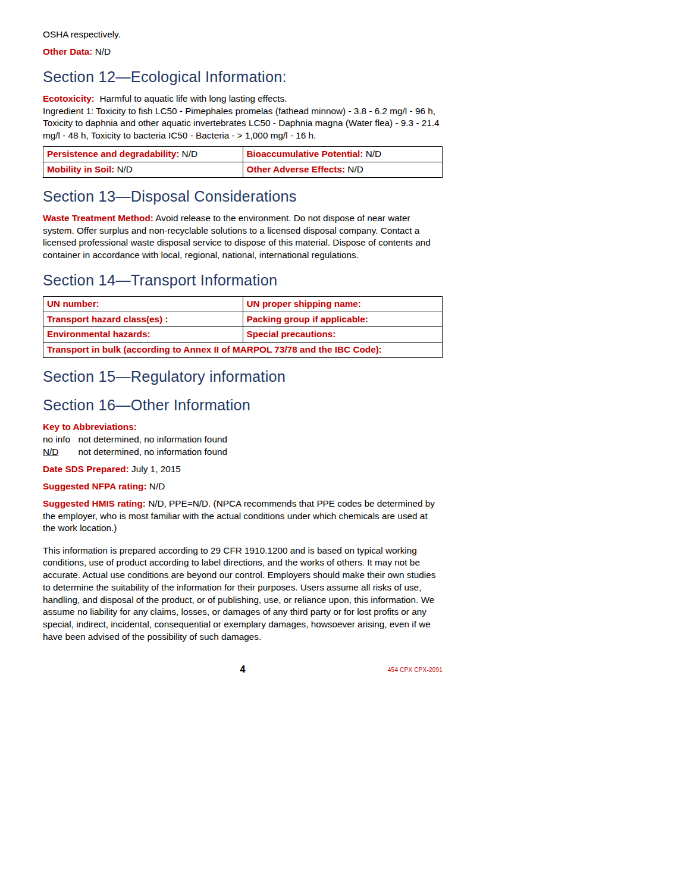OSHA respectively.
Other Data: N/D
Section 12—Ecological Information:
Ecotoxicity: Harmful to aquatic life with long lasting effects.
Ingredient 1: Toxicity to fish LC50 - Pimephales promelas (fathead minnow) - 3.8 - 6.2 mg/l - 96 h, Toxicity to daphnia and other aquatic invertebrates LC50 - Daphnia magna (Water flea) - 9.3 - 21.4 mg/l - 48 h, Toxicity to bacteria IC50 - Bacteria - > 1,000 mg/l - 16 h.
| Persistence and degradability: N/D | Bioaccumulative Potential: N/D |
| Mobility in Soil: N/D | Other Adverse Effects: N/D |
Section 13—Disposal Considerations
Waste Treatment Method: Avoid release to the environment. Do not dispose of near water system. Offer surplus and non-recyclable solutions to a licensed disposal company. Contact a licensed professional waste disposal service to dispose of this material. Dispose of contents and container in accordance with local, regional, national, international regulations.
Section 14—Transport Information
| UN number: | UN proper shipping name: |
| Transport hazard class(es) : | Packing group if applicable: |
| Environmental hazards: | Special precautions: |
| Transport in bulk (according to Annex II of MARPOL 73/78 and the IBC Code): |
Section 15—Regulatory information
Section 16—Other Information
Key to Abbreviations:
no info not determined, no information found
N/D not determined, no information found
Date SDS Prepared: July 1, 2015
Suggested NFPA rating: N/D
Suggested HMIS rating: N/D, PPE=N/D. (NPCA recommends that PPE codes be determined by the employer, who is most familiar with the actual conditions under which chemicals are used at the work location.)
This information is prepared according to 29 CFR 1910.1200 and is based on typical working conditions, use of product according to label directions, and the works of others. It may not be accurate. Actual use conditions are beyond our control. Employers should make their own studies to determine the suitability of the information for their purposes. Users assume all risks of use, handling, and disposal of the product, or of publishing, use, or reliance upon, this information. We assume no liability for any claims, losses, or damages of any third party or for lost profits or any special, indirect, incidental, consequential or exemplary damages, howsoever arising, even if we have been advised of the possibility of such damages.
4
454 CPX CPX-2091